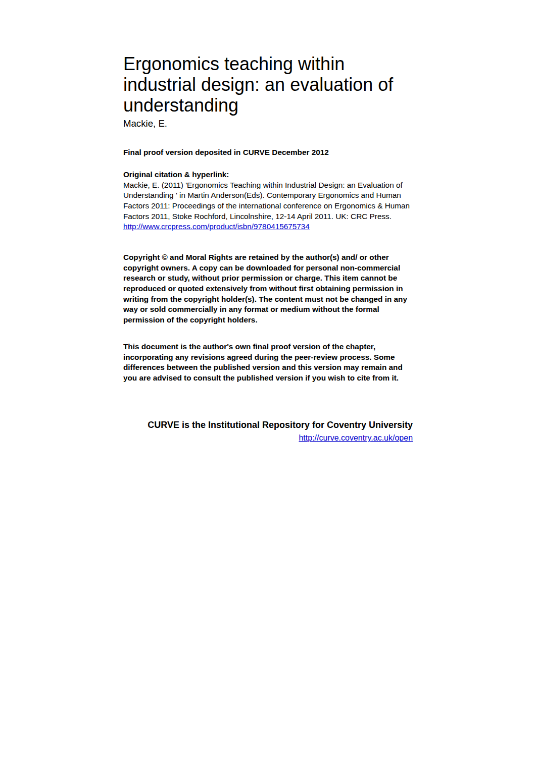Ergonomics teaching within industrial design: an evaluation of understanding
Mackie, E.
Final proof version deposited in CURVE December 2012
Original citation & hyperlink:
Mackie, E. (2011) 'Ergonomics Teaching within Industrial Design: an Evaluation of Understanding ' in Martin Anderson(Eds). Contemporary Ergonomics and Human Factors 2011: Proceedings of the international conference on Ergonomics & Human Factors 2011, Stoke Rochford, Lincolnshire, 12-14 April 2011. UK: CRC Press.
http://www.crcpress.com/product/isbn/9780415675734
Copyright © and Moral Rights are retained by the author(s) and/ or other copyright owners. A copy can be downloaded for personal non-commercial research or study, without prior permission or charge. This item cannot be reproduced or quoted extensively from without first obtaining permission in writing from the copyright holder(s). The content must not be changed in any way or sold commercially in any format or medium without the formal permission of the copyright holders.
This document is the author's own final proof version of the chapter, incorporating any revisions agreed during the peer-review process. Some differences between the published version and this version may remain and you are advised to consult the published version if you wish to cite from it.
CURVE is the Institutional Repository for Coventry University http://curve.coventry.ac.uk/open